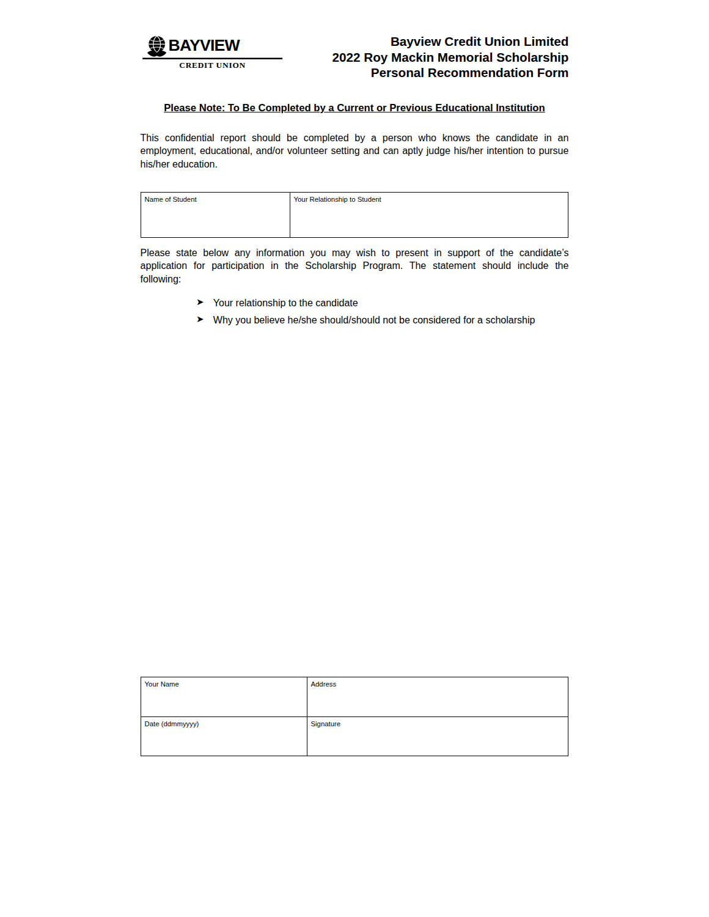BAYVIEW CREDIT UNION
Bayview Credit Union Limited
2022 Roy Mackin Memorial Scholarship
Personal Recommendation Form
Please Note: To Be Completed by a Current or Previous Educational Institution
This confidential report should be completed by a person who knows the candidate in an employment, educational, and/or volunteer setting and can aptly judge his/her intention to pursue his/her education.
| Name of Student | Your Relationship to Student |
Please state below any information you may wish to present in support of the candidate’s application for participation in the Scholarship Program. The statement should include the following:
Your relationship to the candidate
Why you believe he/she should/should not be considered for a scholarship
| Your Name | Address |
| Date (ddmmyyyy) | Signature |